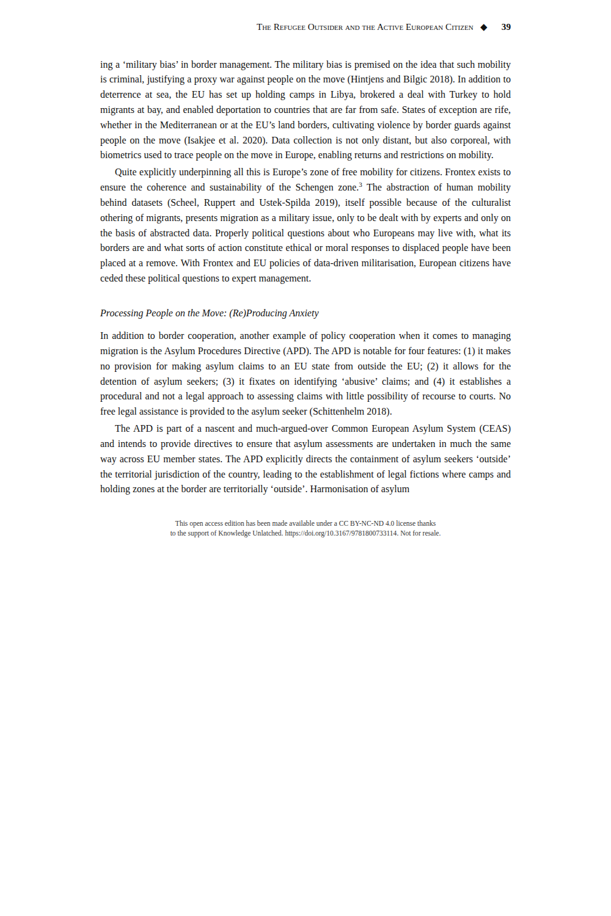The Refugee Outsider and the Active European Citizen◆39
ing a ‘military bias’ in border management. The military bias is premised on the idea that such mobility is criminal, justifying a proxy war against people on the move (Hintjens and Bilgic 2018). In addition to deterrence at sea, the EU has set up holding camps in Libya, brokered a deal with Turkey to hold migrants at bay, and enabled deportation to countries that are far from safe. States of exception are rife, whether in the Mediterranean or at the EU’s land borders, cultivating violence by border guards against people on the move (Isakjee et al. 2020). Data collection is not only distant, but also corporeal, with biometrics used to trace people on the move in Europe, enabling returns and restrictions on mobility.
Quite explicitly underpinning all this is Europe’s zone of free mobility for citizens. Frontex exists to ensure the coherence and sustainability of the Schengen zone.3 The abstraction of human mobility behind datasets (Scheel, Ruppert and Ustek-Spilda 2019), itself possible because of the culturalist othering of migrants, presents migration as a military issue, only to be dealt with by experts and only on the basis of abstracted data. Properly political questions about who Europeans may live with, what its borders are and what sorts of action constitute ethical or moral responses to displaced people have been placed at a remove. With Frontex and EU policies of data-driven militarisation, European citizens have ceded these political questions to expert management.
Processing People on the Move: (Re)Producing Anxiety
In addition to border cooperation, another example of policy cooperation when it comes to managing migration is the Asylum Procedures Directive (APD). The APD is notable for four features: (1) it makes no provision for making asylum claims to an EU state from outside the EU; (2) it allows for the detention of asylum seekers; (3) it fixates on identifying ‘abusive’ claims; and (4) it establishes a procedural and not a legal approach to assessing claims with little possibility of recourse to courts. No free legal assistance is provided to the asylum seeker (Schittenhelm 2018).
The APD is part of a nascent and much-argued-over Common European Asylum System (CEAS) and intends to provide directives to ensure that asylum assessments are undertaken in much the same way across EU member states. The APD explicitly directs the containment of asylum seekers ‘outside’ the territorial jurisdiction of the country, leading to the establishment of legal fictions where camps and holding zones at the border are territorially ‘outside’. Harmonisation of asylum
This open access edition has been made available under a CC BY-NC-ND 4.0 license thanks
to the support of Knowledge Unlatched. https://doi.org/10.3167/9781800733114. Not for resale.